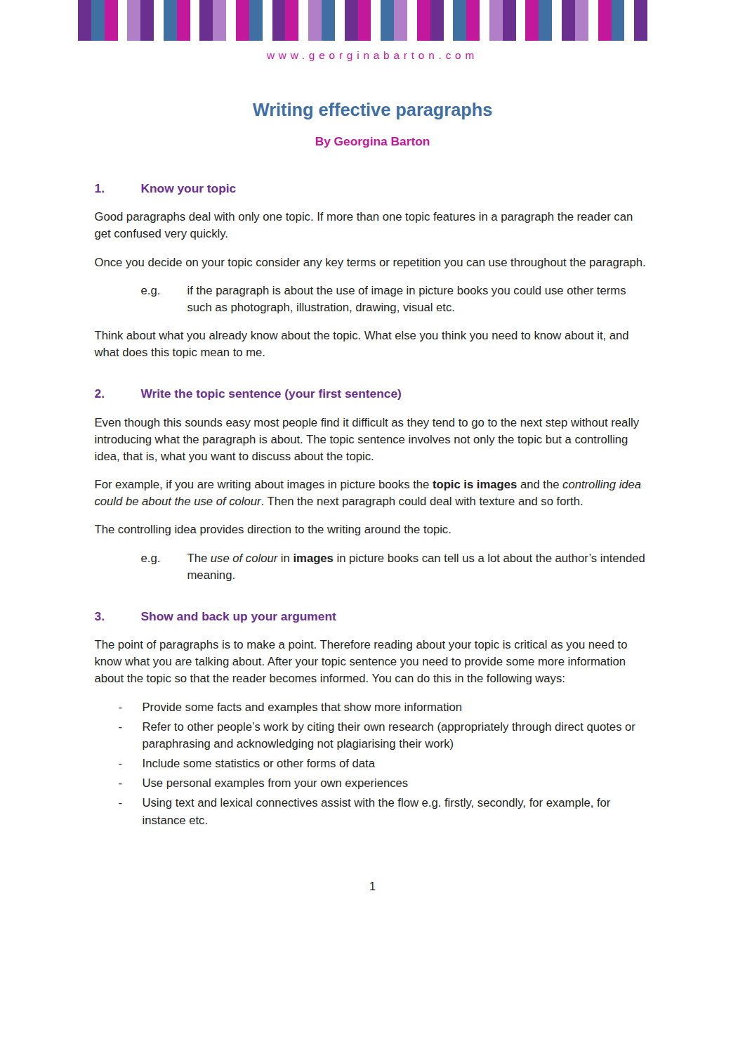www.georginabarton.com
Writing effective paragraphs
By Georgina Barton
1. Know your topic
Good paragraphs deal with only one topic. If more than one topic features in a paragraph the reader can get confused very quickly.
Once you decide on your topic consider any key terms or repetition you can use throughout the paragraph.
e.g. if the paragraph is about the use of image in picture books you could use other terms such as photograph, illustration, drawing, visual etc.
Think about what you already know about the topic. What else you think you need to know about it, and what does this topic mean to me.
2. Write the topic sentence (your first sentence)
Even though this sounds easy most people find it difficult as they tend to go to the next step without really introducing what the paragraph is about. The topic sentence involves not only the topic but a controlling idea, that is, what you want to discuss about the topic.
For example, if you are writing about images in picture books the topic is images and the controlling idea could be about the use of colour. Then the next paragraph could deal with texture and so forth.
The controlling idea provides direction to the writing around the topic.
e.g. The use of colour in images in picture books can tell us a lot about the author’s intended meaning.
3. Show and back up your argument
The point of paragraphs is to make a point. Therefore reading about your topic is critical as you need to know what you are talking about. After your topic sentence you need to provide some more information about the topic so that the reader becomes informed. You can do this in the following ways:
Provide some facts and examples that show more information
Refer to other people’s work by citing their own research (appropriately through direct quotes or paraphrasing and acknowledging not plagiarising their work)
Include some statistics or other forms of data
Use personal examples from your own experiences
Using text and lexical connectives assist with the flow e.g. firstly, secondly, for example, for instance etc.
1